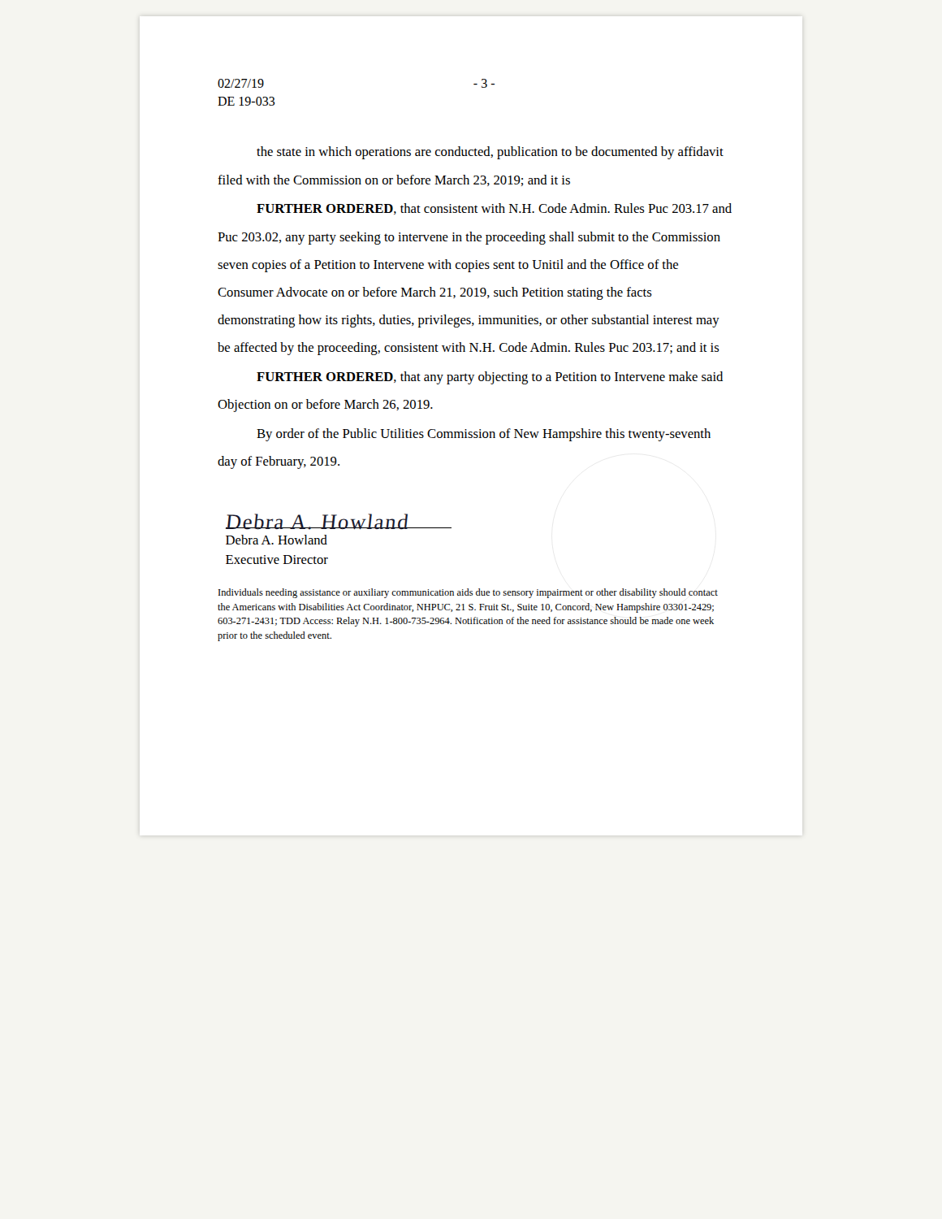02/27/19
DE 19-033
- 3 -
the state in which operations are conducted, publication to be documented by affidavit filed with the Commission on or before March 23, 2019; and it is
FURTHER ORDERED, that consistent with N.H. Code Admin. Rules Puc 203.17 and Puc 203.02, any party seeking to intervene in the proceeding shall submit to the Commission seven copies of a Petition to Intervene with copies sent to Unitil and the Office of the Consumer Advocate on or before March 21, 2019, such Petition stating the facts demonstrating how its rights, duties, privileges, immunities, or other substantial interest may be affected by the proceeding, consistent with N.H. Code Admin. Rules Puc 203.17; and it is
FURTHER ORDERED, that any party objecting to a Petition to Intervene make said Objection on or before March 26, 2019.
By order of the Public Utilities Commission of New Hampshire this twenty-seventh day of February, 2019.
Debra A. Howland
Debra A. Howland
Executive Director
Individuals needing assistance or auxiliary communication aids due to sensory impairment or other disability should contact the Americans with Disabilities Act Coordinator, NHPUC, 21 S. Fruit St., Suite 10, Concord, New Hampshire 03301-2429; 603-271-2431; TDD Access: Relay N.H. 1-800-735-2964. Notification of the need for assistance should be made one week prior to the scheduled event.